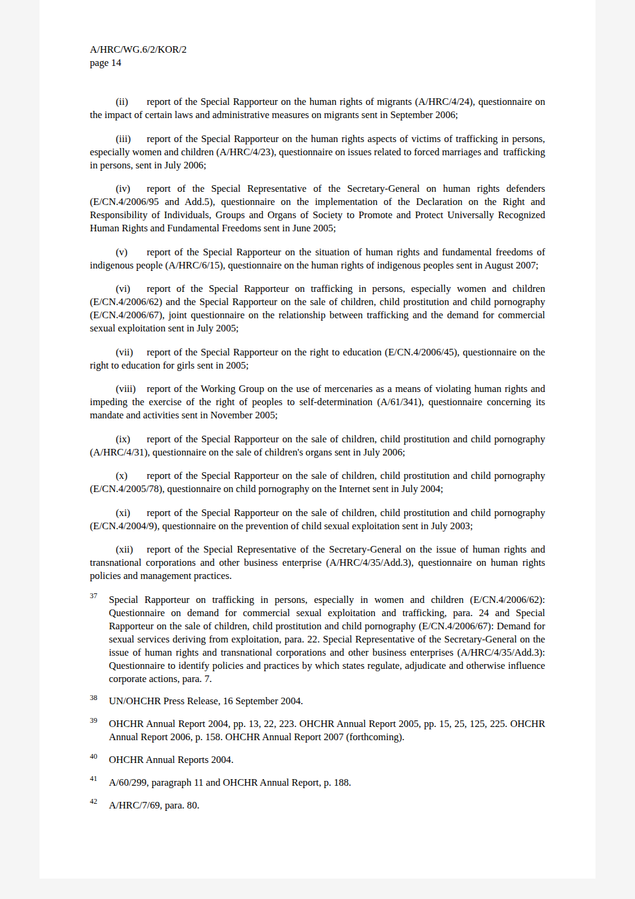A/HRC/WG.6/2/KOR/2
page 14
(ii) report of the Special Rapporteur on the human rights of migrants (A/HRC/4/24), questionnaire on the impact of certain laws and administrative measures on migrants sent in September 2006;
(iii) report of the Special Rapporteur on the human rights aspects of victims of trafficking in persons, especially women and children (A/HRC/4/23), questionnaire on issues related to forced marriages and trafficking in persons, sent in July 2006;
(iv) report of the Special Representative of the Secretary-General on human rights defenders (E/CN.4/2006/95 and Add.5), questionnaire on the implementation of the Declaration on the Right and Responsibility of Individuals, Groups and Organs of Society to Promote and Protect Universally Recognized Human Rights and Fundamental Freedoms sent in June 2005;
(v) report of the Special Rapporteur on the situation of human rights and fundamental freedoms of indigenous people (A/HRC/6/15), questionnaire on the human rights of indigenous peoples sent in August 2007;
(vi) report of the Special Rapporteur on trafficking in persons, especially women and children (E/CN.4/2006/62) and the Special Rapporteur on the sale of children, child prostitution and child pornography (E/CN.4/2006/67), joint questionnaire on the relationship between trafficking and the demand for commercial sexual exploitation sent in July 2005;
(vii) report of the Special Rapporteur on the right to education (E/CN.4/2006/45), questionnaire on the right to education for girls sent in 2005;
(viii) report of the Working Group on the use of mercenaries as a means of violating human rights and impeding the exercise of the right of peoples to self-determination (A/61/341), questionnaire concerning its mandate and activities sent in November 2005;
(ix) report of the Special Rapporteur on the sale of children, child prostitution and child pornography (A/HRC/4/31), questionnaire on the sale of children's organs sent in July 2006;
(x) report of the Special Rapporteur on the sale of children, child prostitution and child pornography (E/CN.4/2005/78), questionnaire on child pornography on the Internet sent in July 2004;
(xi) report of the Special Rapporteur on the sale of children, child prostitution and child pornography (E/CN.4/2004/9), questionnaire on the prevention of child sexual exploitation sent in July 2003;
(xii) report of the Special Representative of the Secretary-General on the issue of human rights and transnational corporations and other business enterprise (A/HRC/4/35/Add.3), questionnaire on human rights policies and management practices.
37 Special Rapporteur on trafficking in persons, especially in women and children (E/CN.4/2006/62): Questionnaire on demand for commercial sexual exploitation and trafficking, para. 24 and Special Rapporteur on the sale of children, child prostitution and child pornography (E/CN.4/2006/67): Demand for sexual services deriving from exploitation, para. 22. Special Representative of the Secretary-General on the issue of human rights and transnational corporations and other business enterprises (A/HRC/4/35/Add.3): Questionnaire to identify policies and practices by which states regulate, adjudicate and otherwise influence corporate actions, para. 7.
38 UN/OHCHR Press Release, 16 September 2004.
39 OHCHR Annual Report 2004, pp. 13, 22, 223. OHCHR Annual Report 2005, pp. 15, 25, 125, 225. OHCHR Annual Report 2006, p. 158. OHCHR Annual Report 2007 (forthcoming).
40 OHCHR Annual Reports 2004.
41 A/60/299, paragraph 11 and OHCHR Annual Report, p. 188.
42 A/HRC/7/69, para. 80.